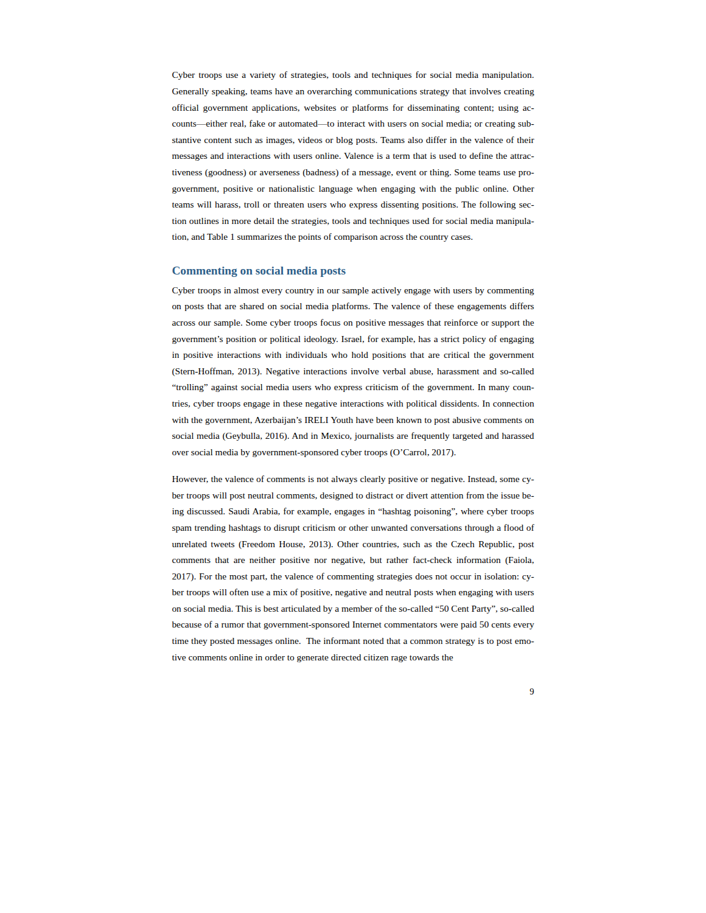Cyber troops use a variety of strategies, tools and techniques for social media manipulation. Generally speaking, teams have an overarching communications strategy that involves creating official government applications, websites or platforms for disseminating content; using accounts—either real, fake or automated—to interact with users on social media; or creating substantive content such as images, videos or blog posts. Teams also differ in the valence of their messages and interactions with users online. Valence is a term that is used to define the attractiveness (goodness) or averseness (badness) of a message, event or thing. Some teams use pro-government, positive or nationalistic language when engaging with the public online. Other teams will harass, troll or threaten users who express dissenting positions. The following section outlines in more detail the strategies, tools and techniques used for social media manipulation, and Table 1 summarizes the points of comparison across the country cases.
Commenting on social media posts
Cyber troops in almost every country in our sample actively engage with users by commenting on posts that are shared on social media platforms. The valence of these engagements differs across our sample. Some cyber troops focus on positive messages that reinforce or support the government’s position or political ideology. Israel, for example, has a strict policy of engaging in positive interactions with individuals who hold positions that are critical the government (Stern-Hoffman, 2013). Negative interactions involve verbal abuse, harassment and so-called “trolling” against social media users who express criticism of the government. In many countries, cyber troops engage in these negative interactions with political dissidents. In connection with the government, Azerbaijan’s IRELI Youth have been known to post abusive comments on social media (Geybulla, 2016). And in Mexico, journalists are frequently targeted and harassed over social media by government-sponsored cyber troops (O’Carrol, 2017).
However, the valence of comments is not always clearly positive or negative. Instead, some cyber troops will post neutral comments, designed to distract or divert attention from the issue being discussed. Saudi Arabia, for example, engages in “hashtag poisoning”, where cyber troops spam trending hashtags to disrupt criticism or other unwanted conversations through a flood of unrelated tweets (Freedom House, 2013). Other countries, such as the Czech Republic, post comments that are neither positive nor negative, but rather fact-check information (Faiola, 2017). For the most part, the valence of commenting strategies does not occur in isolation: cyber troops will often use a mix of positive, negative and neutral posts when engaging with users on social media. This is best articulated by a member of the so-called “50 Cent Party”, so-called because of a rumor that government-sponsored Internet commentators were paid 50 cents every time they posted messages online. The informant noted that a common strategy is to post emotive comments online in order to generate directed citizen rage towards the
9